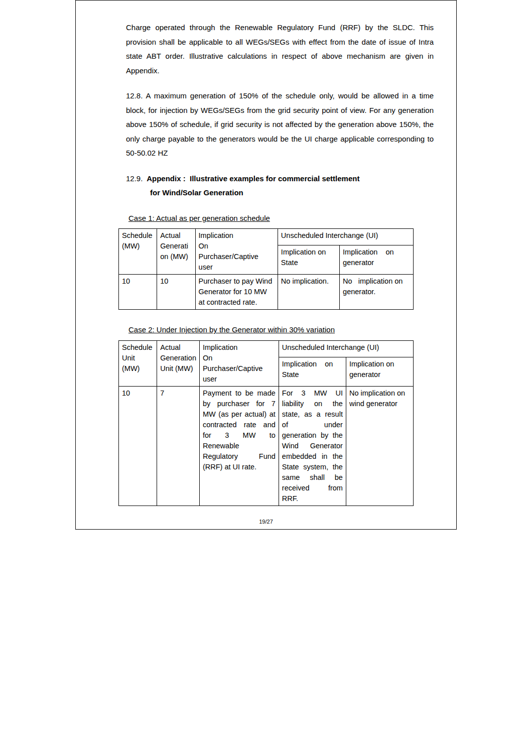Charge operated through the Renewable Regulatory Fund (RRF) by the SLDC. This provision shall be applicable to all WEGs/SEGs with effect from the date of issue of Intra state ABT order. Illustrative calculations in respect of above mechanism are given in Appendix.
12.8. A maximum generation of 150% of the schedule only, would be allowed in a time block, for injection by WEGs/SEGs from the grid security point of view. For any generation above 150% of schedule, if grid security is not affected by the generation above 150%, the only charge payable to the generators would be the UI charge applicable corresponding to 50-50.02 HZ
12.9. Appendix : Illustrative examples for commercial settlement for Wind/Solar Generation
Case 1: Actual as per generation schedule
| Schedule (MW) | Actual Generati on (MW) | Implication On Purchaser/Captive user | Unscheduled Interchange (UI) |
| Implication on State | Implication on generator |
| 10 | 10 | Purchaser to pay Wind Generator for 10 MW at contracted rate. | No implication. | No implication on generator. |
Case 2: Under Injection by the Generator within 30% variation
| Schedule Unit (MW) | Actual Generation Unit (MW) | Implication On Purchaser/Captive user | Unscheduled Interchange (UI) |
| Implication on State | Implication on generator |
| 10 | 7 | Payment to be made by purchaser for 7 MW (as per actual) at contracted rate and for 3 MW to Renewable Regulatory Fund (RRF) at UI rate. | For 3 MW UI liability on the state, as a result of under generation by the Wind Generator embedded in the State system, the same shall be received from RRF. | No implication on wind generator |
19/27